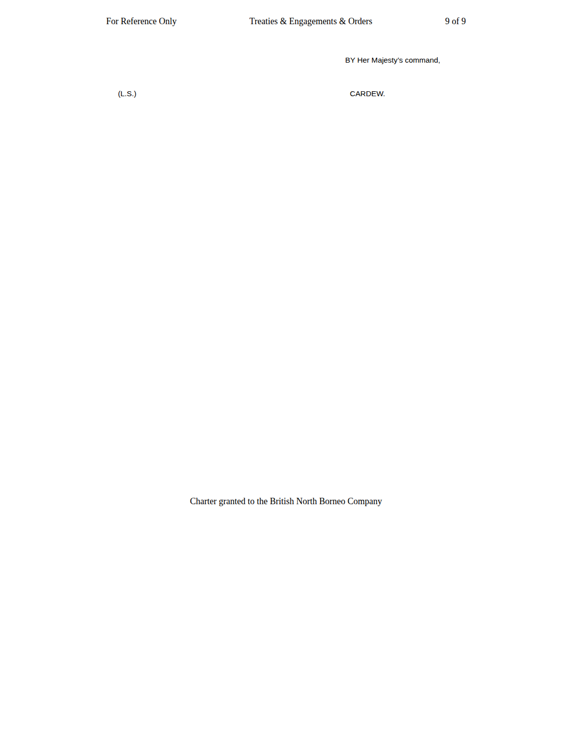For Reference Only Treaties & Engagements & Orders 9 of 9
BY Her Majesty’s command,
(L.S.) CARDEW.
Charter granted to the British North Borneo Company